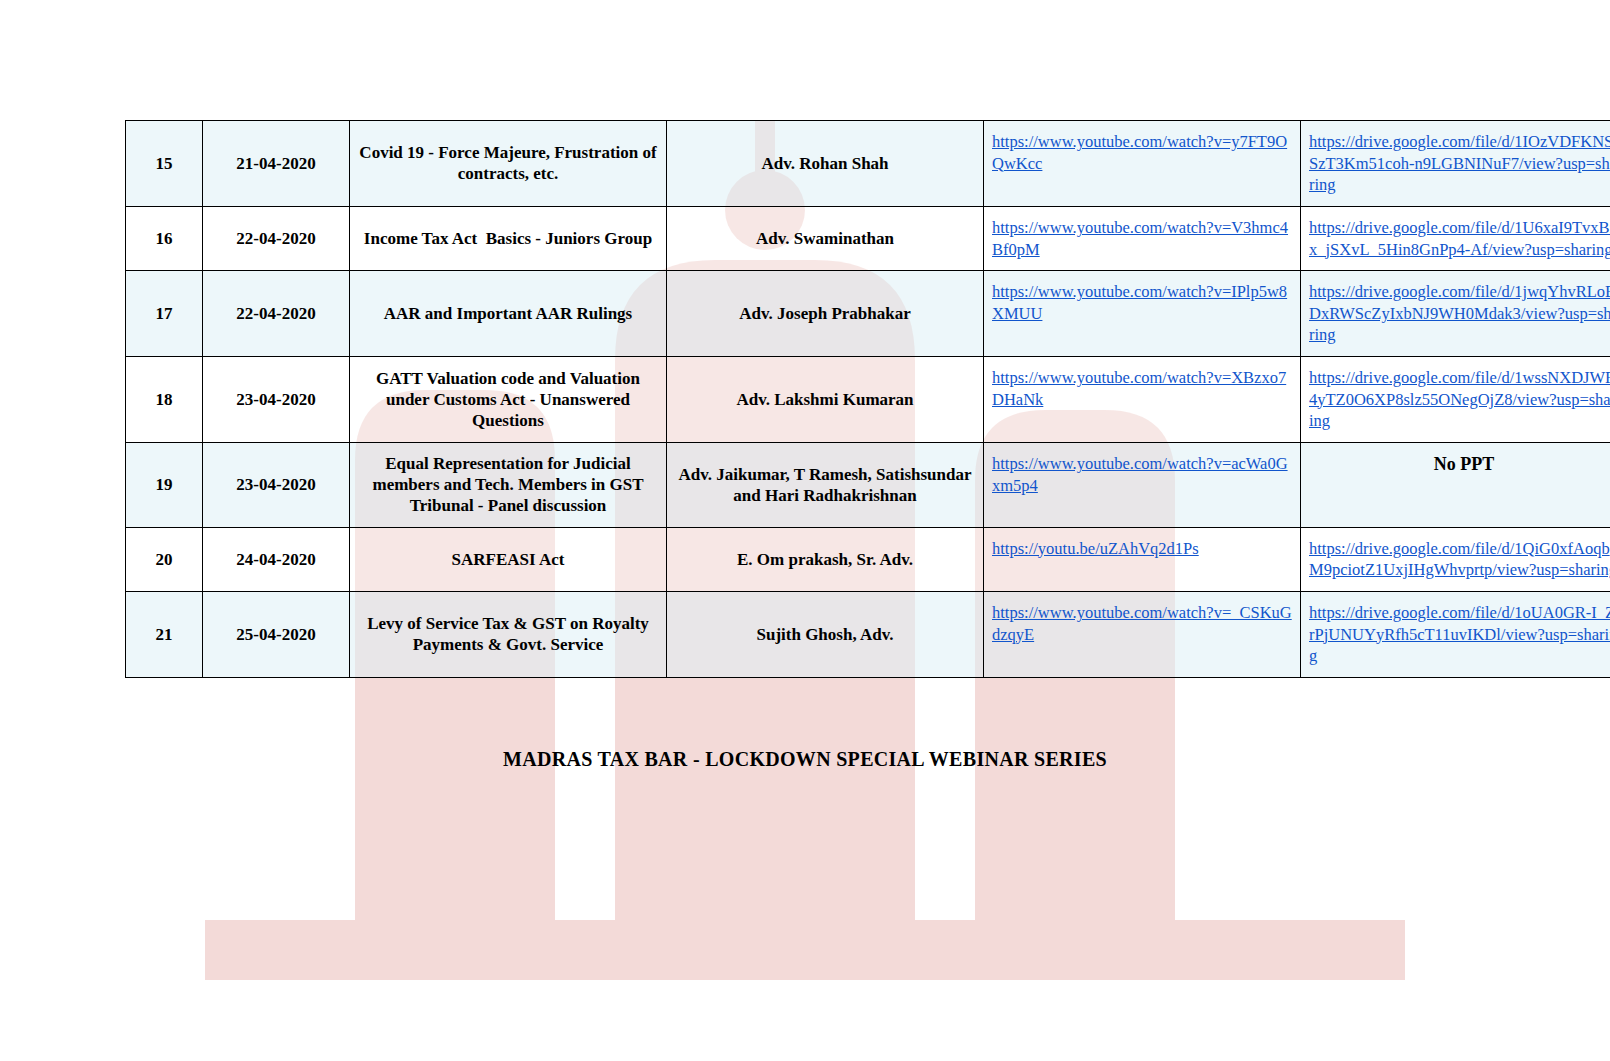| 15 | 21-04-2020 | Covid 19 - Force Majeure, Frustration of contracts, etc. | Adv. Rohan Shah | https://www.youtube.com/watch?v=y7FT9OQwKcc | https://drive.google.com/file/d/1IOzVDFKNSSzT3Km51coh-n9LGBNINuF7/view?usp=sharing |
| 16 | 22-04-2020 | Income Tax Act Basics - Juniors Group | Adv. Swaminathan | https://www.youtube.com/watch?v=V3hmc4Bf0pM | https://drive.google.com/file/d/1U6xaI9TvxBzx_jSXvL_5Hin8GnPp4-Af/view?usp=sharing |
| 17 | 22-04-2020 | AAR and Important AAR Rulings | Adv. Joseph Prabhakar | https://www.youtube.com/watch?v=IPlp5w8XMUU | https://drive.google.com/file/d/1jwqYhvRLoEDxRWScZyIxbNJ9WH0Mdak3/view?usp=sharing |
| 18 | 23-04-2020 | GATT Valuation code and Valuation under Customs Act - Unanswered Questions | Adv. Lakshmi Kumaran | https://www.youtube.com/watch?v=XBzxo7DHaNk | https://drive.google.com/file/d/1wssNXDJWR4yTZ0O6XP8slz55ONegOjZ8/view?usp=sharing |
| 19 | 23-04-2020 | Equal Representation for Judicial members and Tech. Members in GST Tribunal - Panel discussion | Adv. Jaikumar, T Ramesh, Satishsundar and Hari Radhakrishnan | https://www.youtube.com/watch?v=acWa0Gxm5p4 | No PPT |
| 20 | 24-04-2020 | SARFEASI Act | E. Om prakash, Sr. Adv. | https://youtu.be/uZAhVq2d1Ps | https://drive.google.com/file/d/1QiG0xfAoqbM9pciotZ1UxjIHgWhvprtp/view?usp=sharing |
| 21 | 25-04-2020 | Levy of Service Tax & GST on Royalty Payments & Govt. Service | Sujith Ghosh, Adv. | https://www.youtube.com/watch?v=_CSKuGdzqyE | https://drive.google.com/file/d/1oUA0GR-I_ZrPjUNUYyRfh5cT11uvIKDl/view?usp=sharing |
MADRAS TAX BAR - LOCKDOWN SPECIAL WEBINAR SERIES